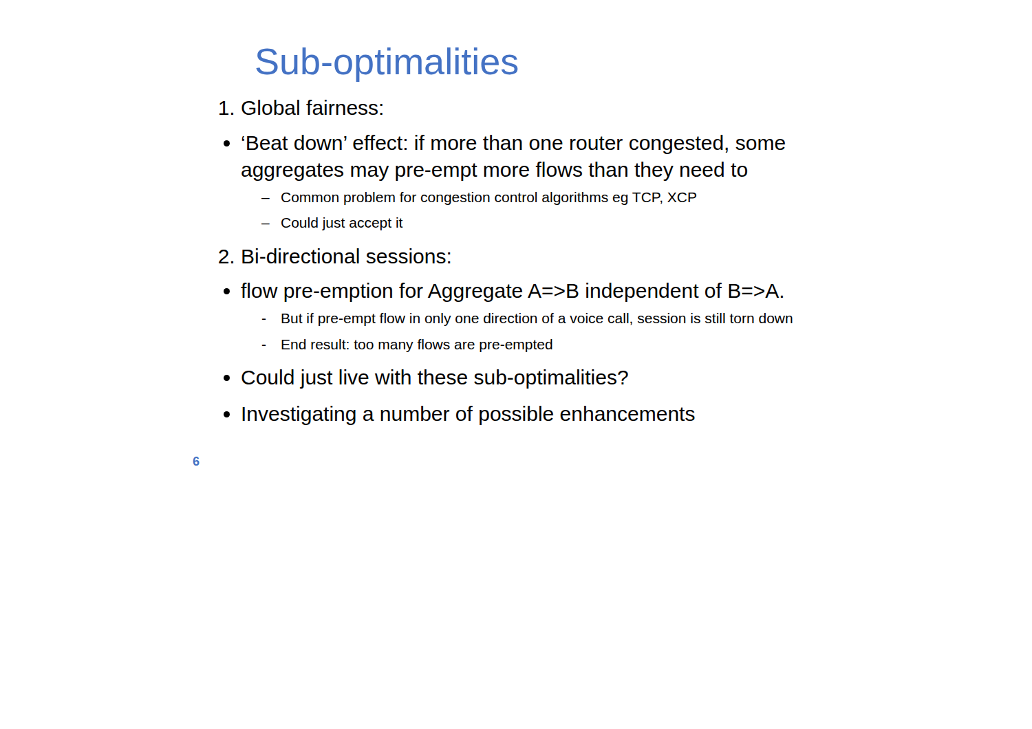Sub-optimalities
Global fairness:
‘Beat down’ effect: if more than one router congested, some aggregates may pre-empt more flows than they need to
Common problem for congestion control algorithms eg TCP, XCP
Could just accept it
Bi-directional sessions:
flow pre-emption for Aggregate A=>B independent of B=>A.
But if pre-empt flow in only one direction of a voice call, session is still torn down
End result: too many flows are pre-empted
Could just live with these sub-optimalities?
Investigating a number of possible enhancements
6